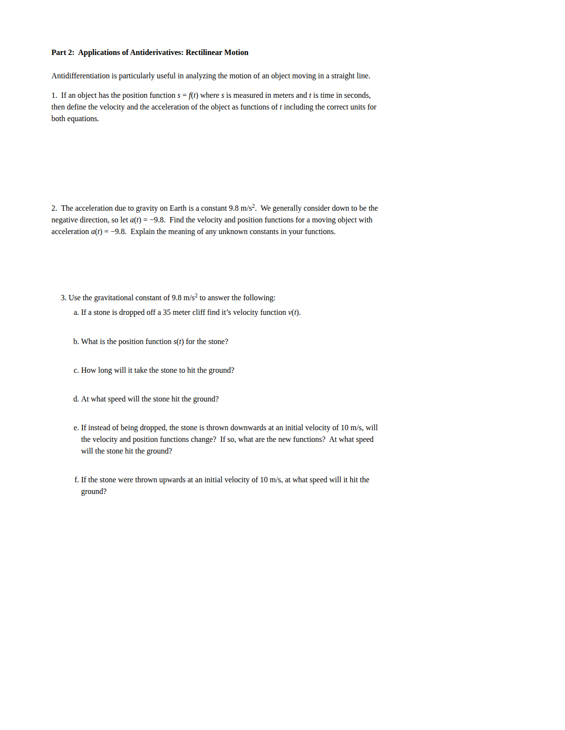Part 2: Applications of Antiderivatives: Rectilinear Motion
Antidifferentiation is particularly useful in analyzing the motion of an object moving in a straight line.
1. If an object has the position function s = f(t) where s is measured in meters and t is time in seconds, then define the velocity and the acceleration of the object as functions of t including the correct units for both equations.
2. The acceleration due to gravity on Earth is a constant 9.8 m/s2. We generally consider down to be the negative direction, so let a(t) = −9.8. Find the velocity and position functions for a moving object with acceleration a(t) = −9.8. Explain the meaning of any unknown constants in your functions.
Use the gravitational constant of 9.8 m/s2 to answer the following:
If a stone is dropped off a 35 meter cliff find it’s velocity function v(t).
What is the position function s(t) for the stone?
How long will it take the stone to hit the ground?
At what speed will the stone hit the ground?
If instead of being dropped, the stone is thrown downwards at an initial velocity of 10 m/s, will the velocity and position functions change? If so, what are the new functions? At what speed will the stone hit the ground?
If the stone were thrown upwards at an initial velocity of 10 m/s, at what speed will it hit the ground?